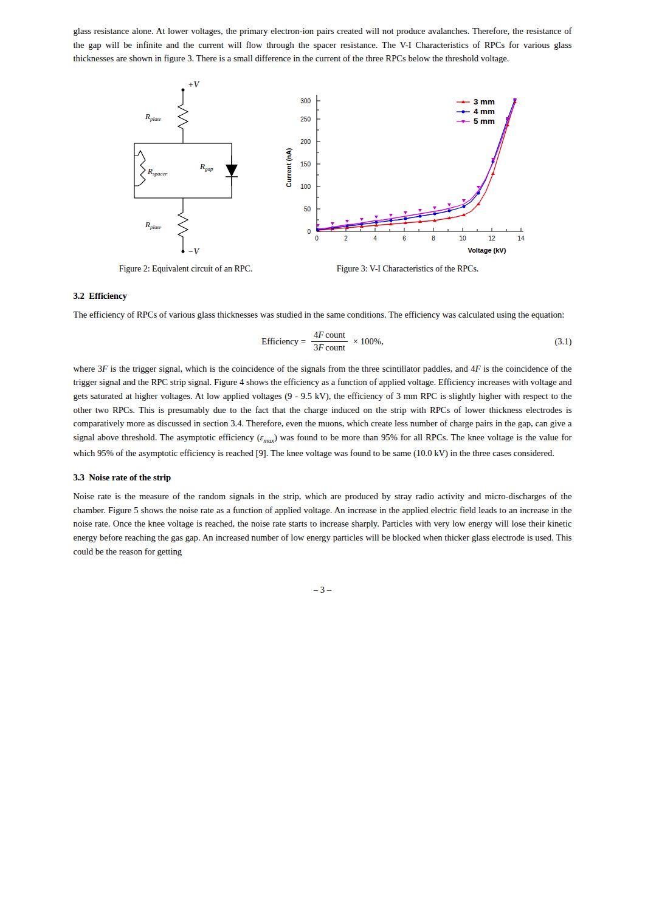glass resistance alone. At lower voltages, the primary electron-ion pairs created will not produce avalanches. Therefore, the resistance of the gap will be infinite and the current will flow through the spacer resistance. The V-I Characteristics of RPCs for various glass thicknesses are shown in figure 3. There is a small difference in the current of the three RPCs below the threshold voltage.
+V Rplate Rspacer Rgap Rplate −V
0 50 100 150 200 250 300 0 2 4 6 8 10 12 14 Current (nA) Voltage (kV) 3 mm 4 mm 5 mm
Figure 2: Equivalent circuit of an RPC.
Figure 3: V-I Characteristics of the RPCs.
3.2 Efficiency
The efficiency of RPCs of various glass thicknesses was studied in the same conditions. The efficiency was calculated using the equation:
Efficiency = 4F count 3F count × 100%,
(3.1)
where 3F is the trigger signal, which is the coincidence of the signals from the three scintillator paddles, and 4F is the coincidence of the trigger signal and the RPC strip signal. Figure 4 shows the efficiency as a function of applied voltage. Efficiency increases with voltage and gets saturated at higher voltages. At low applied voltages (9 - 9.5 kV), the efficiency of 3 mm RPC is slightly higher with respect to the other two RPCs. This is presumably due to the fact that the charge induced on the strip with RPCs of lower thickness electrodes is comparatively more as discussed in section 3.4. Therefore, even the muons, which create less number of charge pairs in the gap, can give a signal above threshold. The asymptotic efficiency (εmax) was found to be more than 95% for all RPCs. The knee voltage is the value for which 95% of the asymptotic efficiency is reached [9]. The knee voltage was found to be same (10.0 kV) in the three cases considered.
3.3 Noise rate of the strip
Noise rate is the measure of the random signals in the strip, which are produced by stray radio activity and micro-discharges of the chamber. Figure 5 shows the noise rate as a function of applied voltage. An increase in the applied electric field leads to an increase in the noise rate. Once the knee voltage is reached, the noise rate starts to increase sharply. Particles with very low energy will lose their kinetic energy before reaching the gas gap. An increased number of low energy particles will be blocked when thicker glass electrode is used. This could be the reason for getting
– 3 –